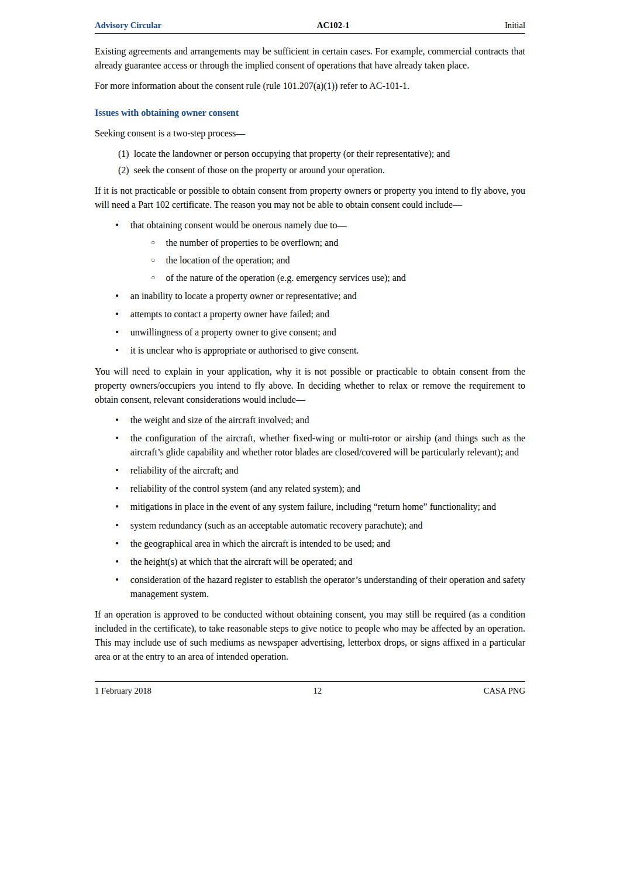Advisory Circular AC102-1 Initial
Existing agreements and arrangements may be sufficient in certain cases. For example, commercial contracts that already guarantee access or through the implied consent of operations that have already taken place.
For more information about the consent rule (rule 101.207(a)(1)) refer to AC-101-1.
Issues with obtaining owner consent
Seeking consent is a two-step process—
(1) locate the landowner or person occupying that property (or their representative); and
(2) seek the consent of those on the property or around your operation.
If it is not practicable or possible to obtain consent from property owners or property you intend to fly above, you will need a Part 102 certificate. The reason you may not be able to obtain consent could include—
that obtaining consent would be onerous namely due to—
the number of properties to be overflown; and
the location of the operation; and
of the nature of the operation (e.g. emergency services use); and
an inability to locate a property owner or representative; and
attempts to contact a property owner have failed; and
unwillingness of a property owner to give consent; and
it is unclear who is appropriate or authorised to give consent.
You will need to explain in your application, why it is not possible or practicable to obtain consent from the property owners/occupiers you intend to fly above. In deciding whether to relax or remove the requirement to obtain consent, relevant considerations would include—
the weight and size of the aircraft involved; and
the configuration of the aircraft, whether fixed-wing or multi-rotor or airship (and things such as the aircraft’s glide capability and whether rotor blades are closed/covered will be particularly relevant); and
reliability of the aircraft; and
reliability of the control system (and any related system); and
mitigations in place in the event of any system failure, including “return home” functionality; and
system redundancy (such as an acceptable automatic recovery parachute); and
the geographical area in which the aircraft is intended to be used; and
the height(s) at which that the aircraft will be operated; and
consideration of the hazard register to establish the operator’s understanding of their operation and safety management system.
If an operation is approved to be conducted without obtaining consent, you may still be required (as a condition included in the certificate), to take reasonable steps to give notice to people who may be affected by an operation. This may include use of such mediums as newspaper advertising, letterbox drops, or signs affixed in a particular area or at the entry to an area of intended operation.
1 February 2018 12 CASA PNG